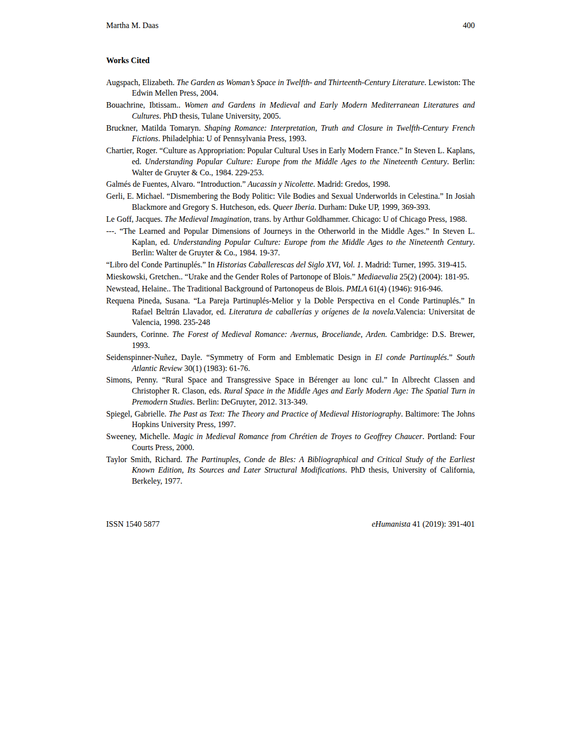Martha M. Daas 400
Works Cited
Augspach, Elizabeth. The Garden as Woman’s Space in Twelfth- and Thirteenth-Century Literature. Lewiston: The Edwin Mellen Press, 2004.
Bouachrine, Ibtissam.. Women and Gardens in Medieval and Early Modern Mediterranean Literatures and Cultures. PhD thesis, Tulane University, 2005.
Bruckner, Matilda Tomaryn. Shaping Romance: Interpretation, Truth and Closure in Twelfth-Century French Fictions. Philadelphia: U of Pennsylvania Press, 1993.
Chartier, Roger. “Culture as Appropriation: Popular Cultural Uses in Early Modern France.” In Steven L. Kaplans, ed. Understanding Popular Culture: Europe from the Middle Ages to the Nineteenth Century. Berlin: Walter de Gruyter & Co., 1984. 229-253.
Galmés de Fuentes, Alvaro. “Introduction.” Aucassin y Nicolette. Madrid: Gredos, 1998.
Gerli, E. Michael. “Dismembering the Body Politic: Vile Bodies and Sexual Underworlds in Celestina.” In Josiah Blackmore and Gregory S. Hutcheson, eds. Queer Iberia. Durham: Duke UP, 1999, 369-393.
Le Goff, Jacques. The Medieval Imagination, trans. by Arthur Goldhammer. Chicago: U of Chicago Press, 1988.
---. “The Learned and Popular Dimensions of Journeys in the Otherworld in the Middle Ages.” In Steven L. Kaplan, ed. Understanding Popular Culture: Europe from the Middle Ages to the Nineteenth Century. Berlin: Walter de Gruyter & Co., 1984. 19-37.
“Libro del Conde Partinuplés.” In Historias Caballerescas del Siglo XVI, Vol. 1. Madrid: Turner, 1995. 319-415.
Mieskowski, Gretchen.. “Urake and the Gender Roles of Partonope of Blois.” Mediaevalia 25(2) (2004): 181-95.
Newstead, Helaine.. The Traditional Background of Partonopeus de Blois. PMLA 61(4) (1946): 916-946.
Requena Pineda, Susana. “La Pareja Partinuplés-Melior y la Doble Perspectiva en el Conde Partinuplés.” In Rafael Beltrán Llavador, ed. Literatura de caballerías y orígenes de la novela.Valencia: Universitat de Valencia, 1998. 235-248
Saunders, Corinne. The Forest of Medieval Romance: Avernus, Broceliande, Arden. Cambridge: D.S. Brewer, 1993.
Seidenspinner-Nuñez, Dayle. “Symmetry of Form and Emblematic Design in El conde Partinuplés.” South Atlantic Review 30(1) (1983): 61-76.
Simons, Penny. “Rural Space and Transgressive Space in Bérenger au lonc cul.” In Albrecht Classen and Christopher R. Clason, eds. Rural Space in the Middle Ages and Early Modern Age: The Spatial Turn in Premodern Studies. Berlin: DeGruyter, 2012. 313-349.
Spiegel, Gabrielle. The Past as Text: The Theory and Practice of Medieval Historiography. Baltimore: The Johns Hopkins University Press, 1997.
Sweeney, Michelle. Magic in Medieval Romance from Chrétien de Troyes to Geoffrey Chaucer. Portland: Four Courts Press, 2000.
Taylor Smith, Richard. The Partinuples, Conde de Bles: A Bibliographical and Critical Study of the Earliest Known Edition, Its Sources and Later Structural Modifications. PhD thesis, University of California, Berkeley, 1977.
ISSN 1540 5877 eHumanista 41 (2019): 391-401